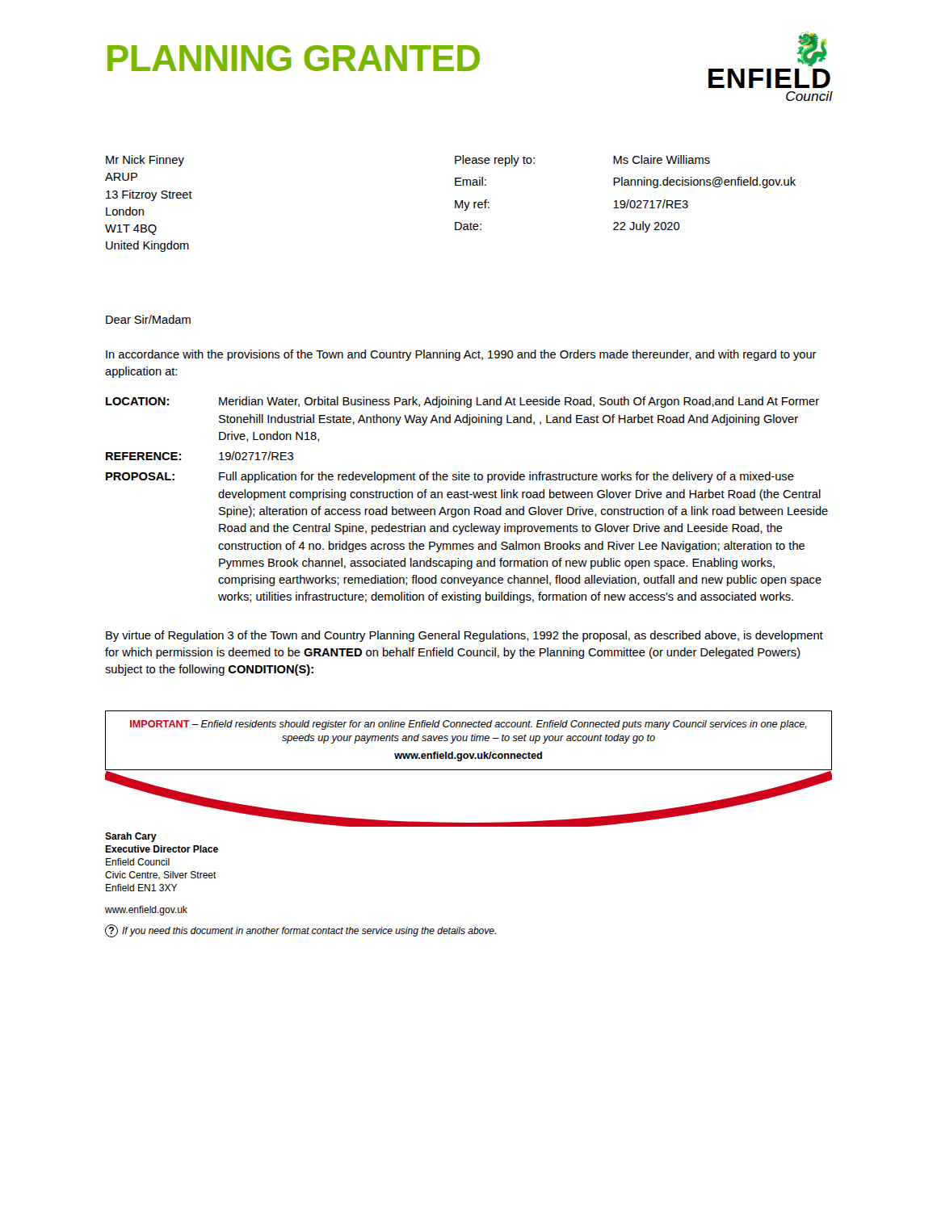PLANNING GRANTED
🐉
ENFIELD
Council
Mr Nick Finney
ARUP
13 Fitzroy Street
London
W1T 4BQ
United Kingdom
| Please reply to: | Ms Claire Williams |
| Email: | Planning.decisions@enfield.gov.uk |
| My ref: | 19/02717/RE3 |
| Date: | 22 July 2020 |
Dear Sir/Madam
In accordance with the provisions of the Town and Country Planning Act, 1990 and the Orders made thereunder, and with regard to your application at:
| LOCATION: | Meridian Water, Orbital Business Park, Adjoining Land At Leeside Road, South Of Argon Road,and Land At Former Stonehill Industrial Estate, Anthony Way And Adjoining Land, , Land East Of Harbet Road And Adjoining Glover Drive, London N18, |
| REFERENCE: | 19/02717/RE3 |
| PROPOSAL: | Full application for the redevelopment of the site to provide infrastructure works for the delivery of a mixed-use development comprising construction of an east-west link road between Glover Drive and Harbet Road (the Central Spine); alteration of access road between Argon Road and Glover Drive, construction of a link road between Leeside Road and the Central Spine, pedestrian and cycleway improvements to Glover Drive and Leeside Road, the construction of 4 no. bridges across the Pymmes and Salmon Brooks and River Lee Navigation; alteration to the Pymmes Brook channel, associated landscaping and formation of new public open space. Enabling works, comprising earthworks; remediation; flood conveyance channel, flood alleviation, outfall and new public open space works; utilities infrastructure; demolition of existing buildings, formation of new access's and associated works. |
By virtue of Regulation 3 of the Town and Country Planning General Regulations, 1992 the proposal, as described above, is development for which permission is deemed to be GRANTED on behalf Enfield Council, by the Planning Committee (or under Delegated Powers) subject to the following CONDITION(S):
IMPORTANT – Enfield residents should register for an online Enfield Connected account. Enfield Connected puts many Council services in one place, speeds up your payments and saves you time – to set up your account today go to www.enfield.gov.uk/connected
Sarah Cary
Executive Director Place
Enfield Council
Civic Centre, Silver Street
Enfield EN1 3XY
www.enfield.gov.uk
?If you need this document in another format contact the service using the details above.